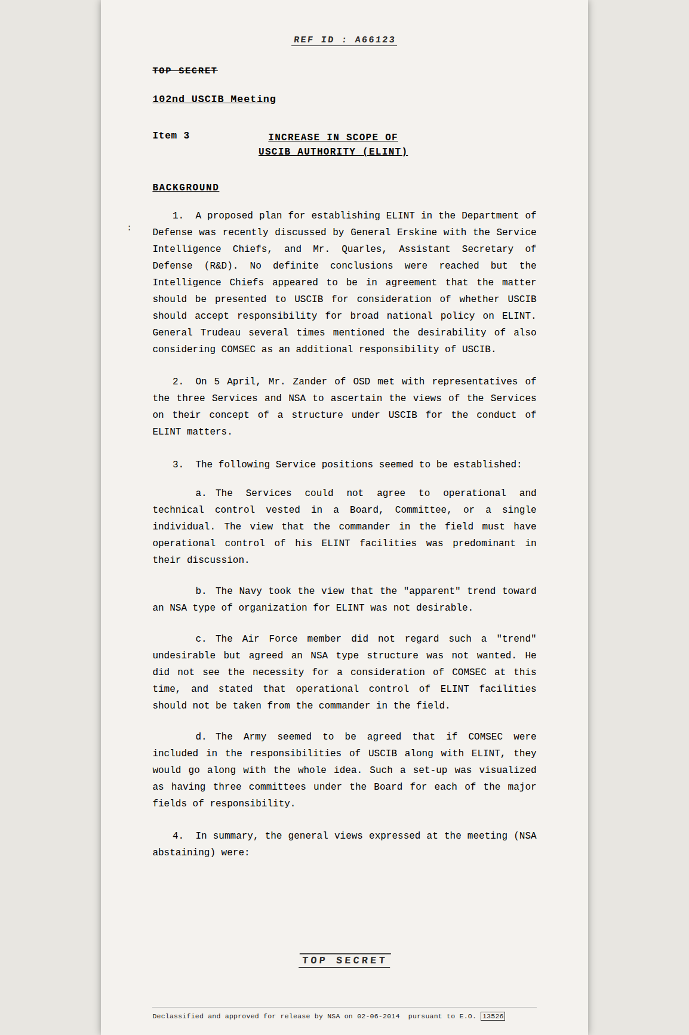REF ID : A66123
TOP SECRET
102nd USCIB Meeting
Item 3
INCREASE IN SCOPE OF USCIB AUTHORITY (ELINT)
BACKGROUND
A proposed plan for establishing ELINT in the Department of Defense was recently discussed by General Erskine with the Service Intelligence Chiefs, and Mr. Quarles, Assistant Secretary of Defense (R&D). No definite conclusions were reached but the Intelligence Chiefs appeared to be in agreement that the matter should be presented to USCIB for consideration of whether USCIB should accept responsibility for broad national policy on ELINT. General Trudeau several times mentioned the desirability of also considering COMSEC as an additional responsibility of USCIB.
On 5 April, Mr. Zander of OSD met with representatives of the three Services and NSA to ascertain the views of the Services on their concept of a structure under USCIB for the conduct of ELINT matters.
The following Service positions seemed to be established:
The Services could not agree to operational and technical control vested in a Board, Committee, or a single individual. The view that the commander in the field must have operational control of his ELINT facilities was predominant in their discussion.
The Navy took the view that the "apparent" trend toward an NSA type of organization for ELINT was not desirable.
The Air Force member did not regard such a "trend" undesirable but agreed an NSA type structure was not wanted. He did not see the necessity for a consideration of COMSEC at this time, and stated that operational control of ELINT facilities should not be taken from the commander in the field.
The Army seemed to be agreed that if COMSEC were included in the responsibilities of USCIB along with ELINT, they would go along with the whole idea. Such a set-up was visualized as having three committees under the Board for each of the major fields of responsibility.
In summary, the general views expressed at the meeting (NSA abstaining) were:
:
TOP SECRET
Declassified and approved for release by NSA on 02-06-2014 pursuant to E.O. 13526